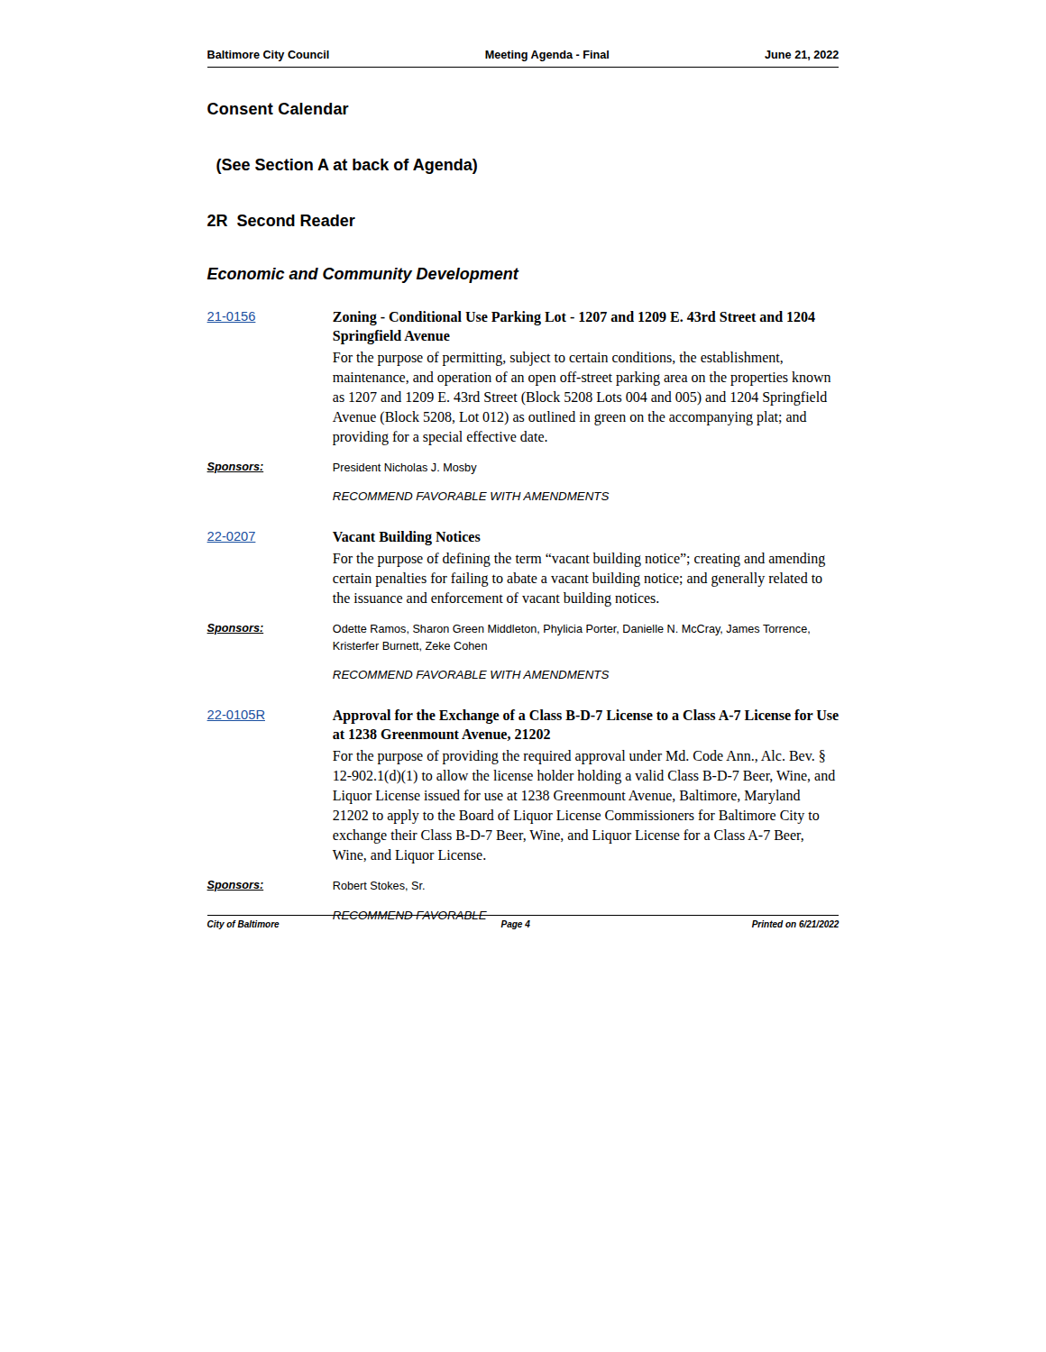Baltimore City Council
Meeting Agenda - Final
June 21, 2022
Consent Calendar
(See Section A at back of Agenda)
2R Second Reader
Economic and Community Development
21-0156
Zoning - Conditional Use Parking Lot - 1207 and 1209 E. 43rd Street and 1204 Springfield Avenue
For the purpose of permitting, subject to certain conditions, the establishment, maintenance, and operation of an open off-street parking area on the properties known as 1207 and 1209 E. 43rd Street (Block 5208 Lots 004 and 005) and 1204 Springfield Avenue (Block 5208, Lot 012) as outlined in green on the accompanying plat; and providing for a special effective date.
Sponsors:
President Nicholas J. Mosby
RECOMMEND FAVORABLE WITH AMENDMENTS
22-0207
Vacant Building Notices
For the purpose of defining the term “vacant building notice”; creating and amending certain penalties for failing to abate a vacant building notice; and generally related to the issuance and enforcement of vacant building notices.
Sponsors:
Odette Ramos, Sharon Green Middleton, Phylicia Porter, Danielle N. McCray, James Torrence, Kristerfer Burnett, Zeke Cohen
RECOMMEND FAVORABLE WITH AMENDMENTS
22-0105R
Approval for the Exchange of a Class B-D-7 License to a Class A-7 License for Use at 1238 Greenmount Avenue, 21202
For the purpose of providing the required approval under Md. Code Ann., Alc. Bev. § 12-902.1(d)(1) to allow the license holder holding a valid Class B-D-7 Beer, Wine, and Liquor License issued for use at 1238 Greenmount Avenue, Baltimore, Maryland 21202 to apply to the Board of Liquor License Commissioners for Baltimore City to exchange their Class B-D-7 Beer, Wine, and Liquor License for a Class A-7 Beer, Wine, and Liquor License.
Sponsors:
Robert Stokes, Sr.
RECOMMEND FAVORABLE
City of Baltimore
Page 4
Printed on 6/21/2022